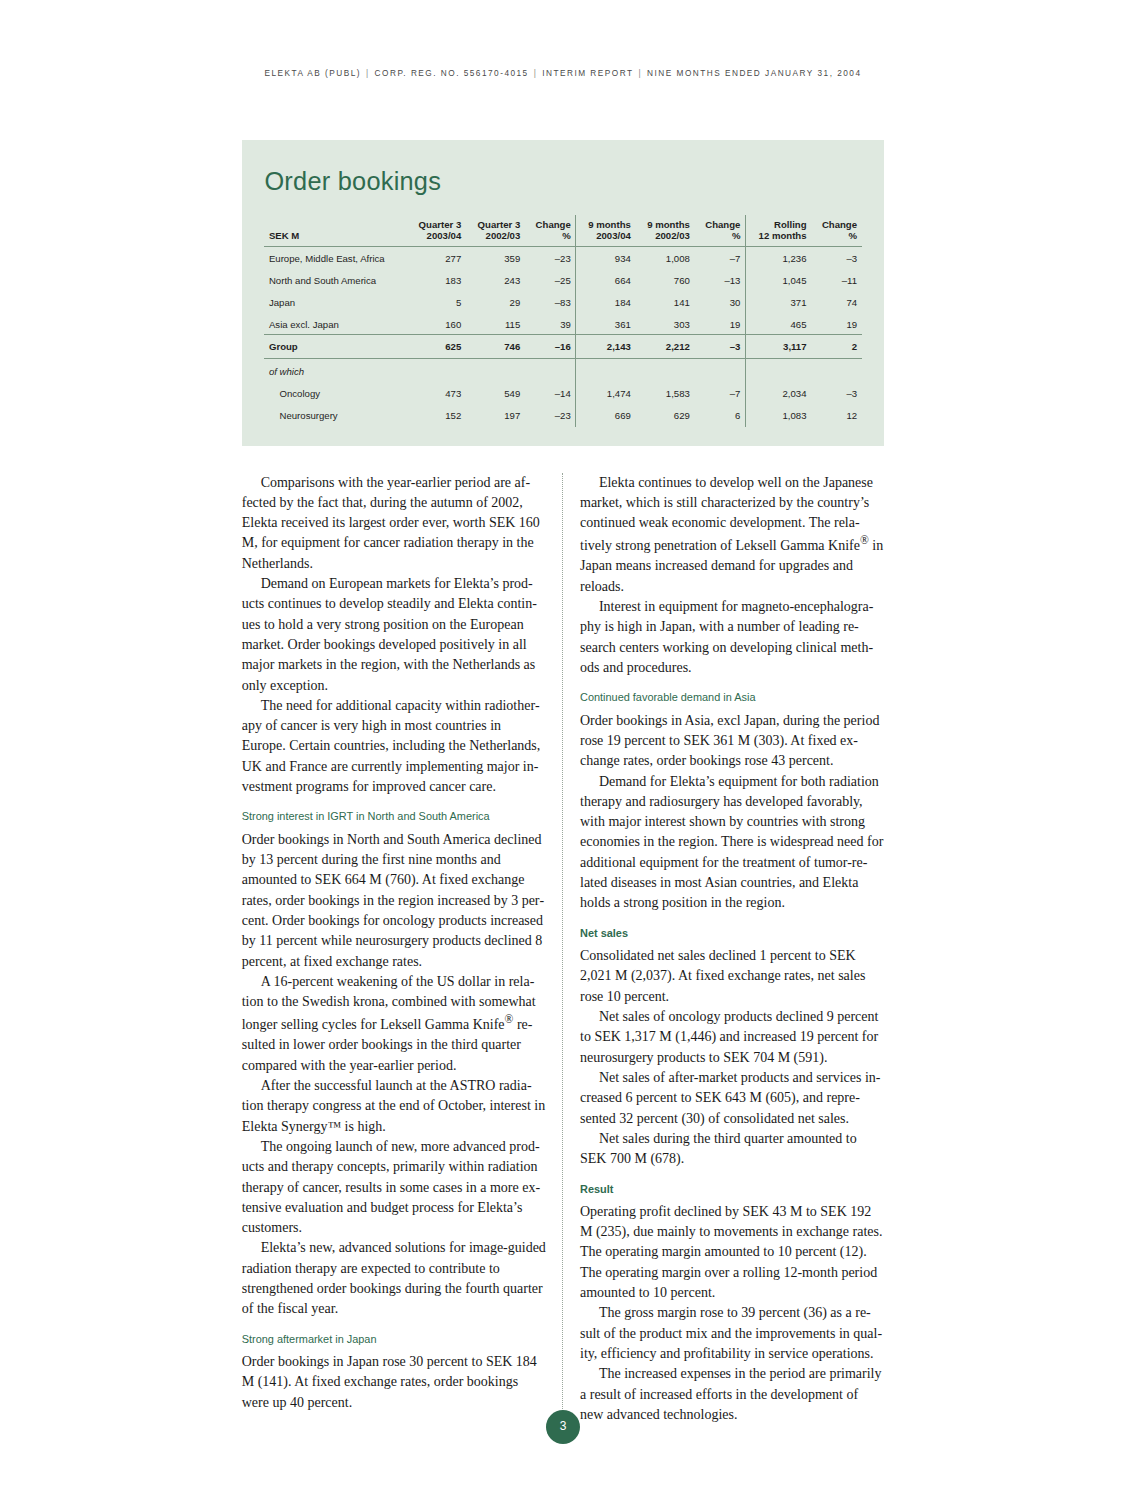ELEKTA AB (PUBL)|CORP. REG. NO. 556170-4015|INTERIM REPORT|NINE MONTHS ENDED JANUARY 31, 2004
Order bookings
| SEK M | Quarter 3 2003/04 | Quarter 3 2002/03 | Change % | 9 months 2003/04 | 9 months 2002/03 | Change % | Rolling 12 months | Change % |
| --- | --- | --- | --- | --- | --- | --- | --- | --- |
| Europe, Middle East, Africa | 277 | 359 | –23 | 934 | 1,008 | –7 | 1,236 | –3 |
| North and South America | 183 | 243 | –25 | 664 | 760 | –13 | 1,045 | –11 |
| Japan | 5 | 29 | –83 | 184 | 141 | 30 | 371 | 74 |
| Asia excl. Japan | 160 | 115 | 39 | 361 | 303 | 19 | 465 | 19 |
| Group | 625 | 746 | –16 | 2,143 | 2,212 | –3 | 3,117 | 2 |
| of which | | | | | | | | |
| Oncology | 473 | 549 | –14 | 1,474 | 1,583 | –7 | 2,034 | –3 |
| Neurosurgery | 152 | 197 | –23 | 669 | 629 | 6 | 1,083 | 12 |
Comparisons with the year-earlier period are affected by the fact that, during the autumn of 2002, Elekta received its largest order ever, worth SEK 160 M, for equipment for cancer radiation therapy in the Netherlands.
Demand on European markets for Elekta’s products continues to develop steadily and Elekta continues to hold a very strong position on the European market. Order bookings developed positively in all major markets in the region, with the Netherlands as only exception.
The need for additional capacity within radiotherapy of cancer is very high in most countries in Europe. Certain countries, including the Netherlands, UK and France are currently implementing major investment programs for improved cancer care.
Strong interest in IGRT in North and South America
Order bookings in North and South America declined by 13 percent during the first nine months and amounted to SEK 664 M (760). At fixed exchange rates, order bookings in the region increased by 3 percent. Order bookings for oncology products increased by 11 percent while neurosurgery products declined 8 percent, at fixed exchange rates.
A 16-percent weakening of the US dollar in relation to the Swedish krona, combined with somewhat longer selling cycles for Leksell Gamma Knife® resulted in lower order bookings in the third quarter compared with the year-earlier period.
After the successful launch at the ASTRO radiation therapy congress at the end of October, interest in Elekta Synergy™ is high.
The ongoing launch of new, more advanced products and therapy concepts, primarily within radiation therapy of cancer, results in some cases in a more extensive evaluation and budget process for Elekta’s customers.
Elekta’s new, advanced solutions for image-guided radiation therapy are expected to contribute to strengthened order bookings during the fourth quarter of the fiscal year.
Strong aftermarket in Japan
Order bookings in Japan rose 30 percent to SEK 184 M (141). At fixed exchange rates, order bookings were up 40 percent.
Elekta continues to develop well on the Japanese market, which is still characterized by the country’s continued weak economic development. The relatively strong penetration of Leksell Gamma Knife® in Japan means increased demand for upgrades and reloads.
Interest in equipment for magneto-encephalography is high in Japan, with a number of leading research centers working on developing clinical methods and procedures.
Continued favorable demand in Asia
Order bookings in Asia, excl Japan, during the period rose 19 percent to SEK 361 M (303). At fixed exchange rates, order bookings rose 43 percent.
Demand for Elekta’s equipment for both radiation therapy and radiosurgery has developed favorably, with major interest shown by countries with strong economies in the region. There is widespread need for additional equipment for the treatment of tumor-related diseases in most Asian countries, and Elekta holds a strong position in the region.
Net sales
Consolidated net sales declined 1 percent to SEK 2,021 M (2,037). At fixed exchange rates, net sales rose 10 percent.
Net sales of oncology products declined 9 percent to SEK 1,317 M (1,446) and increased 19 percent for neurosurgery products to SEK 704 M (591).
Net sales of after-market products and services increased 6 percent to SEK 643 M (605), and represented 32 percent (30) of consolidated net sales.
Net sales during the third quarter amounted to SEK 700 M (678).
Result
Operating profit declined by SEK 43 M to SEK 192 M (235), due mainly to movements in exchange rates. The operating margin amounted to 10 percent (12). The operating margin over a rolling 12-month period amounted to 10 percent.
The gross margin rose to 39 percent (36) as a result of the product mix and the improvements in quality, efficiency and profitability in service operations.
The increased expenses in the period are primarily a result of increased efforts in the development of new advanced technologies.
3